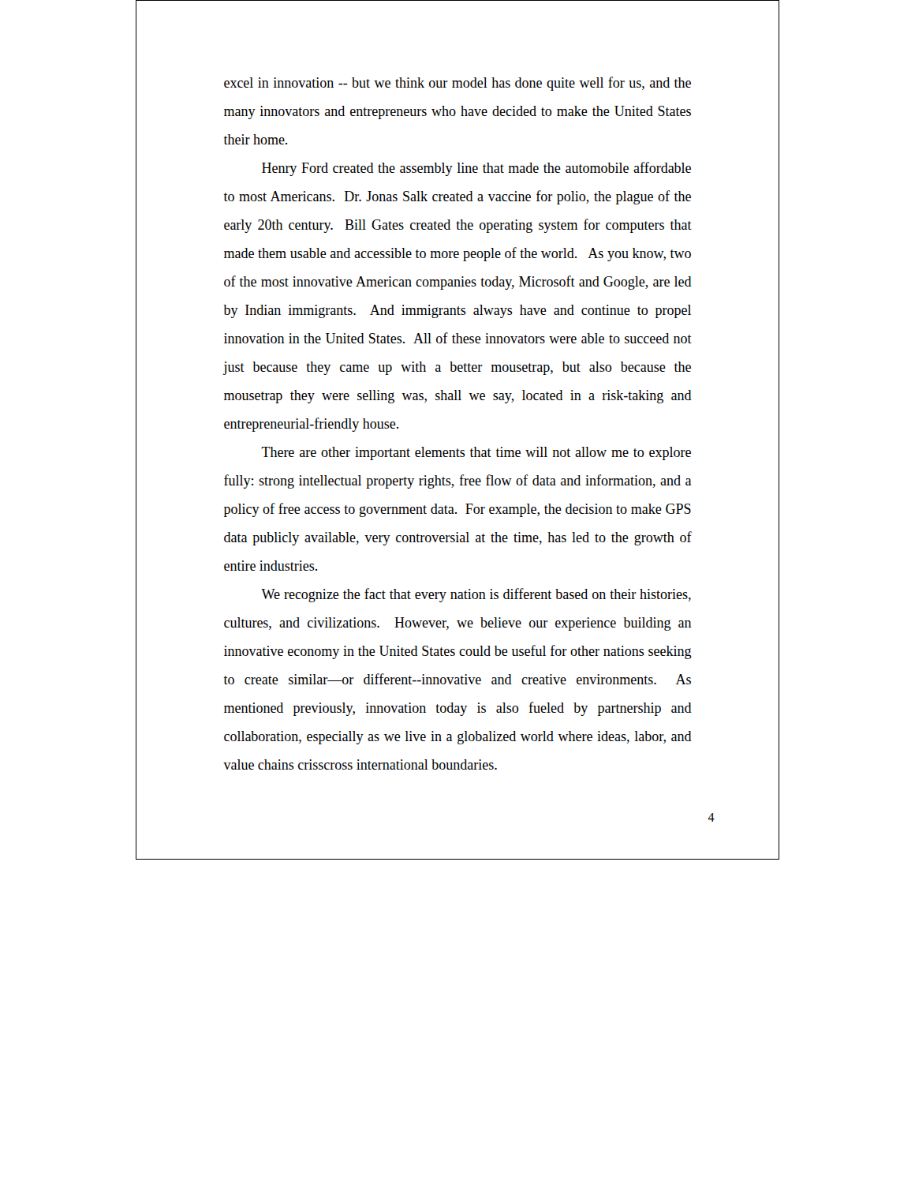excel in innovation -- but we think our model has done quite well for us, and the many innovators and entrepreneurs who have decided to make the United States their home.
Henry Ford created the assembly line that made the automobile affordable to most Americans. Dr. Jonas Salk created a vaccine for polio, the plague of the early 20th century. Bill Gates created the operating system for computers that made them usable and accessible to more people of the world. As you know, two of the most innovative American companies today, Microsoft and Google, are led by Indian immigrants. And immigrants always have and continue to propel innovation in the United States. All of these innovators were able to succeed not just because they came up with a better mousetrap, but also because the mousetrap they were selling was, shall we say, located in a risk-taking and entrepreneurial-friendly house.
There are other important elements that time will not allow me to explore fully: strong intellectual property rights, free flow of data and information, and a policy of free access to government data. For example, the decision to make GPS data publicly available, very controversial at the time, has led to the growth of entire industries.
We recognize the fact that every nation is different based on their histories, cultures, and civilizations. However, we believe our experience building an innovative economy in the United States could be useful for other nations seeking to create similar—or different--innovative and creative environments. As mentioned previously, innovation today is also fueled by partnership and collaboration, especially as we live in a globalized world where ideas, labor, and value chains crisscross international boundaries.
4